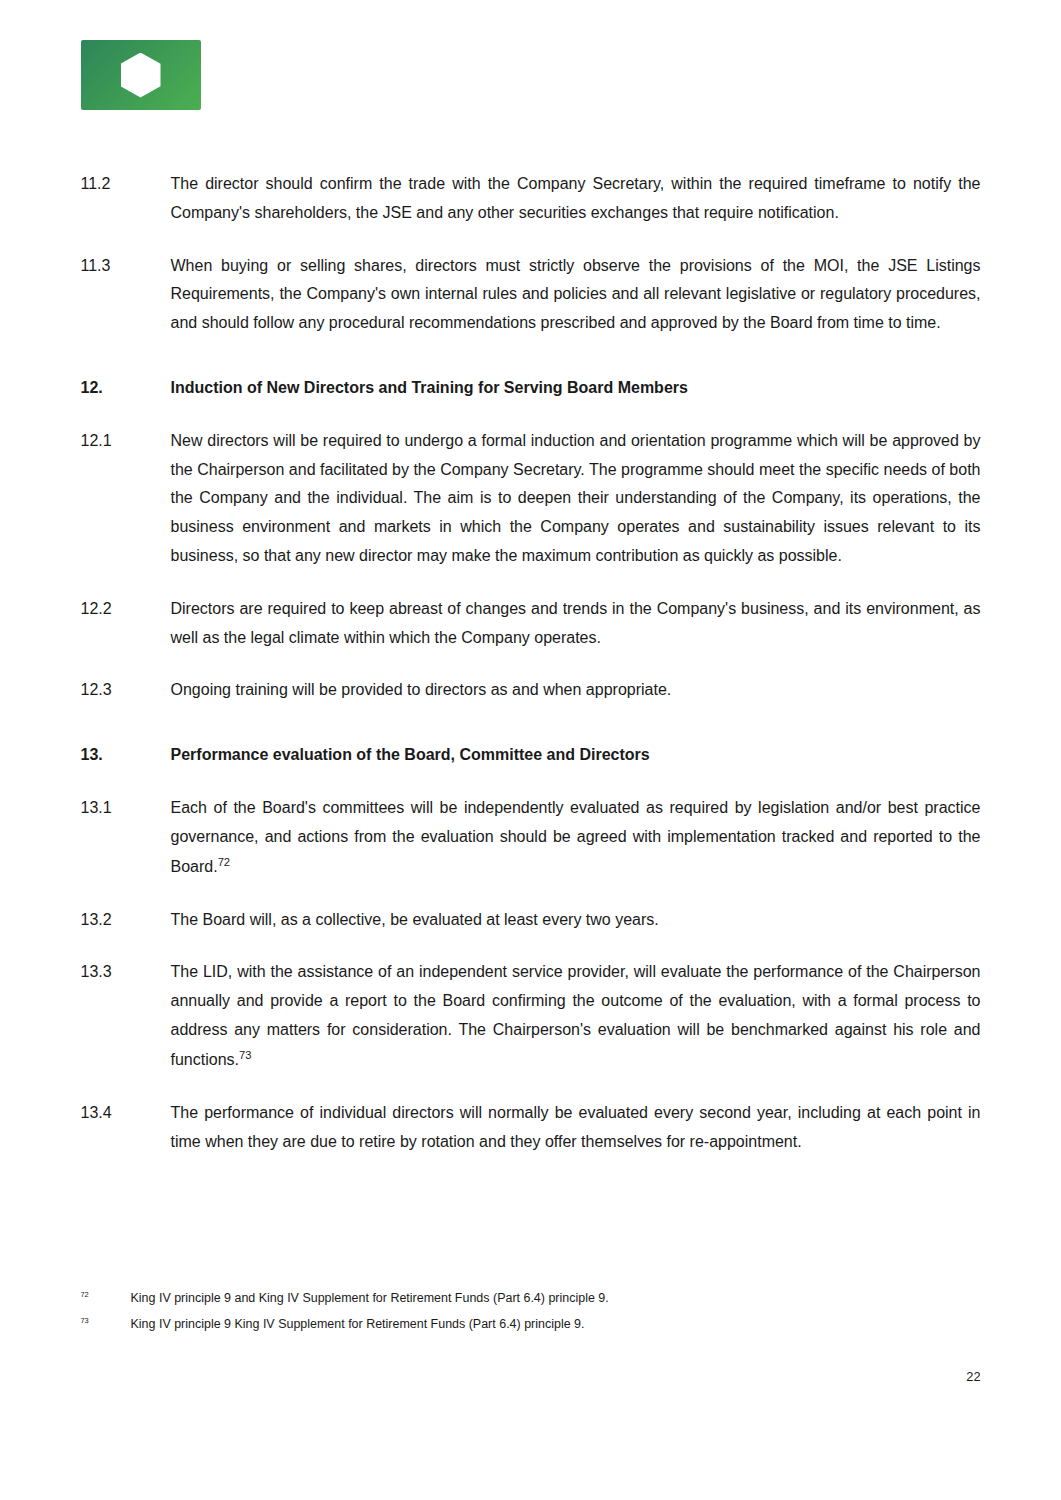11.2
The director should confirm the trade with the Company Secretary, within the required timeframe to notify the Company's shareholders, the JSE and any other securities exchanges that require notification.
11.3
When buying or selling shares, directors must strictly observe the provisions of the MOI, the JSE Listings Requirements, the Company's own internal rules and policies and all relevant legislative or regulatory procedures, and should follow any procedural recommendations prescribed and approved by the Board from time to time.
12.
Induction of New Directors and Training for Serving Board Members
12.1
New directors will be required to undergo a formal induction and orientation programme which will be approved by the Chairperson and facilitated by the Company Secretary. The programme should meet the specific needs of both the Company and the individual. The aim is to deepen their understanding of the Company, its operations, the business environment and markets in which the Company operates and sustainability issues relevant to its business, so that any new director may make the maximum contribution as quickly as possible.
12.2
Directors are required to keep abreast of changes and trends in the Company's business, and its environment, as well as the legal climate within which the Company operates.
12.3
Ongoing training will be provided to directors as and when appropriate.
13.
Performance evaluation of the Board, Committee and Directors
13.1
Each of the Board's committees will be independently evaluated as required by legislation and/or best practice governance, and actions from the evaluation should be agreed with implementation tracked and reported to the Board.72
13.2
The Board will, as a collective, be evaluated at least every two years.
13.3
The LID, with the assistance of an independent service provider, will evaluate the performance of the Chairperson annually and provide a report to the Board confirming the outcome of the evaluation, with a formal process to address any matters for consideration. The Chairperson's evaluation will be benchmarked against his role and functions.73
13.4
The performance of individual directors will normally be evaluated every second year, including at each point in time when they are due to retire by rotation and they offer themselves for re-appointment.
72
King IV principle 9 and King IV Supplement for Retirement Funds (Part 6.4) principle 9.
73
King IV principle 9 King IV Supplement for Retirement Funds (Part 6.4) principle 9.
22